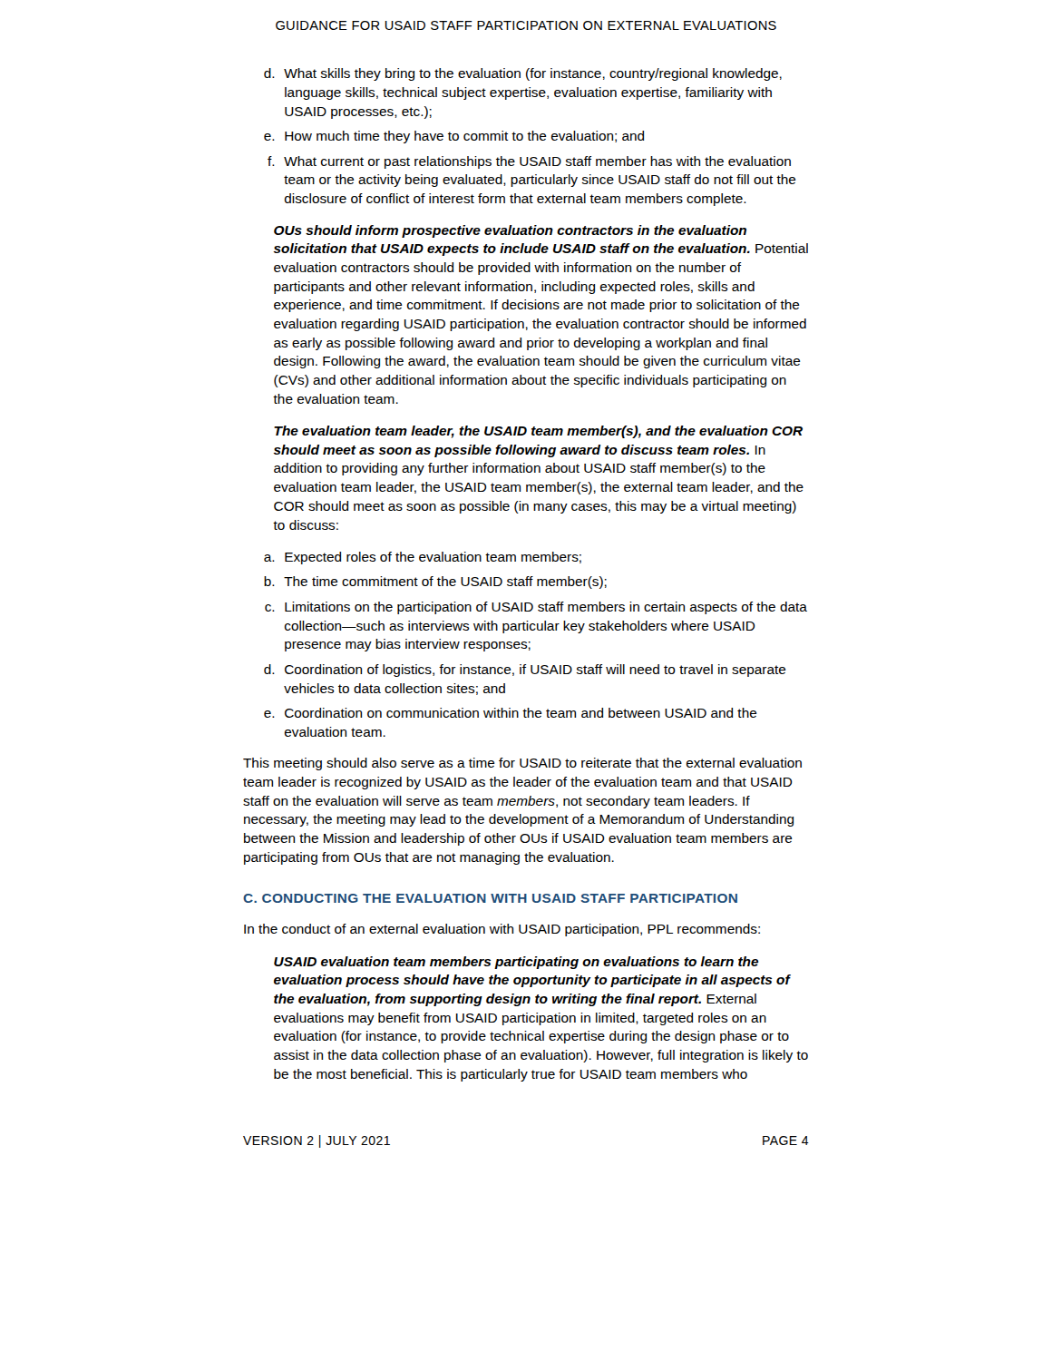GUIDANCE FOR USAID STAFF PARTICIPATION ON EXTERNAL EVALUATIONS
What skills they bring to the evaluation (for instance, country/regional knowledge, language skills, technical subject expertise, evaluation expertise, familiarity with USAID processes, etc.);
How much time they have to commit to the evaluation; and
What current or past relationships the USAID staff member has with the evaluation team or the activity being evaluated, particularly since USAID staff do not fill out the disclosure of conflict of interest form that external team members complete.
OUs should inform prospective evaluation contractors in the evaluation solicitation that USAID expects to include USAID staff on the evaluation. Potential evaluation contractors should be provided with information on the number of participants and other relevant information, including expected roles, skills and experience, and time commitment. If decisions are not made prior to solicitation of the evaluation regarding USAID participation, the evaluation contractor should be informed as early as possible following award and prior to developing a workplan and final design. Following the award, the evaluation team should be given the curriculum vitae (CVs) and other additional information about the specific individuals participating on the evaluation team.
The evaluation team leader, the USAID team member(s), and the evaluation COR should meet as soon as possible following award to discuss team roles. In addition to providing any further information about USAID staff member(s) to the evaluation team leader, the USAID team member(s), the external team leader, and the COR should meet as soon as possible (in many cases, this may be a virtual meeting) to discuss:
Expected roles of the evaluation team members;
The time commitment of the USAID staff member(s);
Limitations on the participation of USAID staff members in certain aspects of the data collection—such as interviews with particular key stakeholders where USAID presence may bias interview responses;
Coordination of logistics, for instance, if USAID staff will need to travel in separate vehicles to data collection sites; and
Coordination on communication within the team and between USAID and the evaluation team.
This meeting should also serve as a time for USAID to reiterate that the external evaluation team leader is recognized by USAID as the leader of the evaluation team and that USAID staff on the evaluation will serve as team members, not secondary team leaders. If necessary, the meeting may lead to the development of a Memorandum of Understanding between the Mission and leadership of other OUs if USAID evaluation team members are participating from OUs that are not managing the evaluation.
C. CONDUCTING THE EVALUATION WITH USAID STAFF PARTICIPATION
In the conduct of an external evaluation with USAID participation, PPL recommends:
USAID evaluation team members participating on evaluations to learn the evaluation process should have the opportunity to participate in all aspects of the evaluation, from supporting design to writing the final report. External evaluations may benefit from USAID participation in limited, targeted roles on an evaluation (for instance, to provide technical expertise during the design phase or to assist in the data collection phase of an evaluation). However, full integration is likely to be the most beneficial. This is particularly true for USAID team members who
VERSION 2 | JULY 2021 PAGE 4